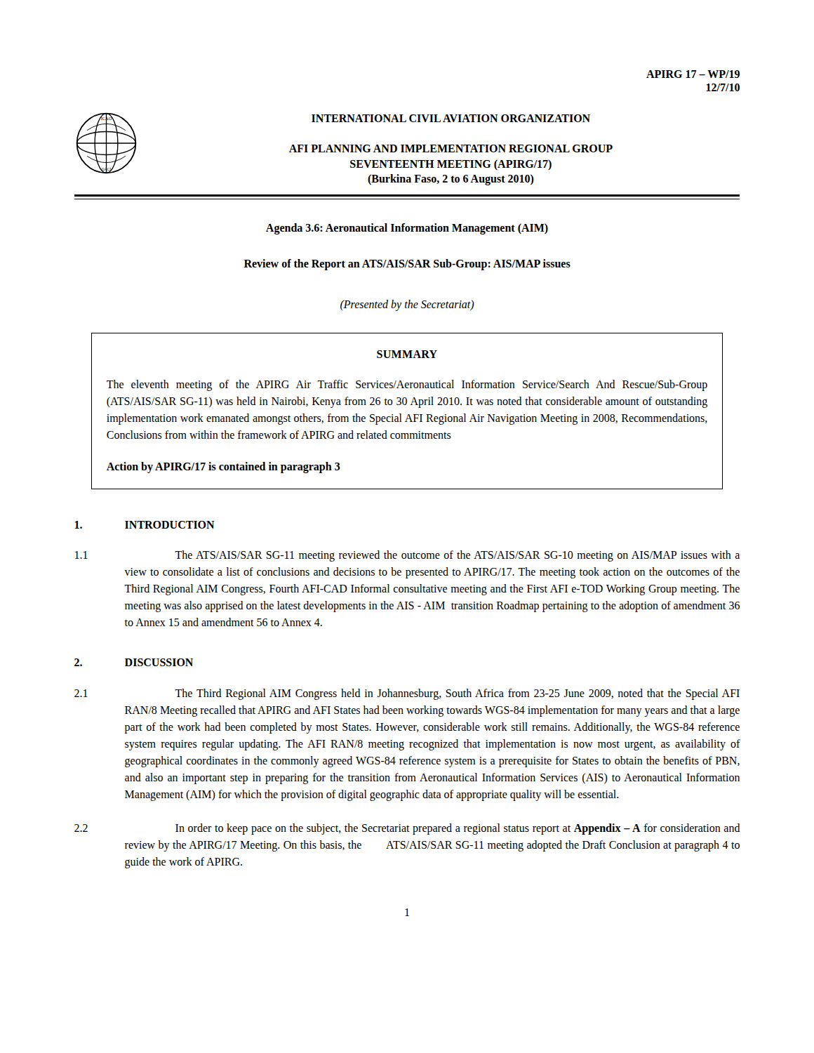APIRG 17 – WP/19
12/7/10
INTERNATIONAL CIVIL AVIATION ORGANIZATION
AFI PLANNING AND IMPLEMENTATION REGIONAL GROUP
SEVENTEENTH MEETING (APIRG/17)
(Burkina Faso, 2 to 6 August 2010)
Agenda 3.6: Aeronautical Information Management (AIM)
Review of the Report an ATS/AIS/SAR Sub-Group: AIS/MAP issues
(Presented by the Secretariat)
SUMMARY
The eleventh meeting of the APIRG Air Traffic Services/Aeronautical Information Service/Search And Rescue/Sub-Group (ATS/AIS/SAR SG-11) was held in Nairobi, Kenya from 26 to 30 April 2010. It was noted that considerable amount of outstanding implementation work emanated amongst others, from the Special AFI Regional Air Navigation Meeting in 2008, Recommendations, Conclusions from within the framework of APIRG and related commitments
Action by APIRG/17 is contained in paragraph 3
1. INTRODUCTION
1.1 The ATS/AIS/SAR SG-11 meeting reviewed the outcome of the ATS/AIS/SAR SG-10 meeting on AIS/MAP issues with a view to consolidate a list of conclusions and decisions to be presented to APIRG/17. The meeting took action on the outcomes of the Third Regional AIM Congress, Fourth AFI-CAD Informal consultative meeting and the First AFI e-TOD Working Group meeting. The meeting was also apprised on the latest developments in the AIS - AIM transition Roadmap pertaining to the adoption of amendment 36 to Annex 15 and amendment 56 to Annex 4.
2. DISCUSSION
2.1 The Third Regional AIM Congress held in Johannesburg, South Africa from 23-25 June 2009, noted that the Special AFI RAN/8 Meeting recalled that APIRG and AFI States had been working towards WGS-84 implementation for many years and that a large part of the work had been completed by most States. However, considerable work still remains. Additionally, the WGS-84 reference system requires regular updating. The AFI RAN/8 meeting recognized that implementation is now most urgent, as availability of geographical coordinates in the commonly agreed WGS-84 reference system is a prerequisite for States to obtain the benefits of PBN, and also an important step in preparing for the transition from Aeronautical Information Services (AIS) to Aeronautical Information Management (AIM) for which the provision of digital geographic data of appropriate quality will be essential.
2.2 In order to keep pace on the subject, the Secretariat prepared a regional status report at Appendix – A for consideration and review by the APIRG/17 Meeting. On this basis, the ATS/AIS/SAR SG-11 meeting adopted the Draft Conclusion at paragraph 4 to guide the work of APIRG.
1